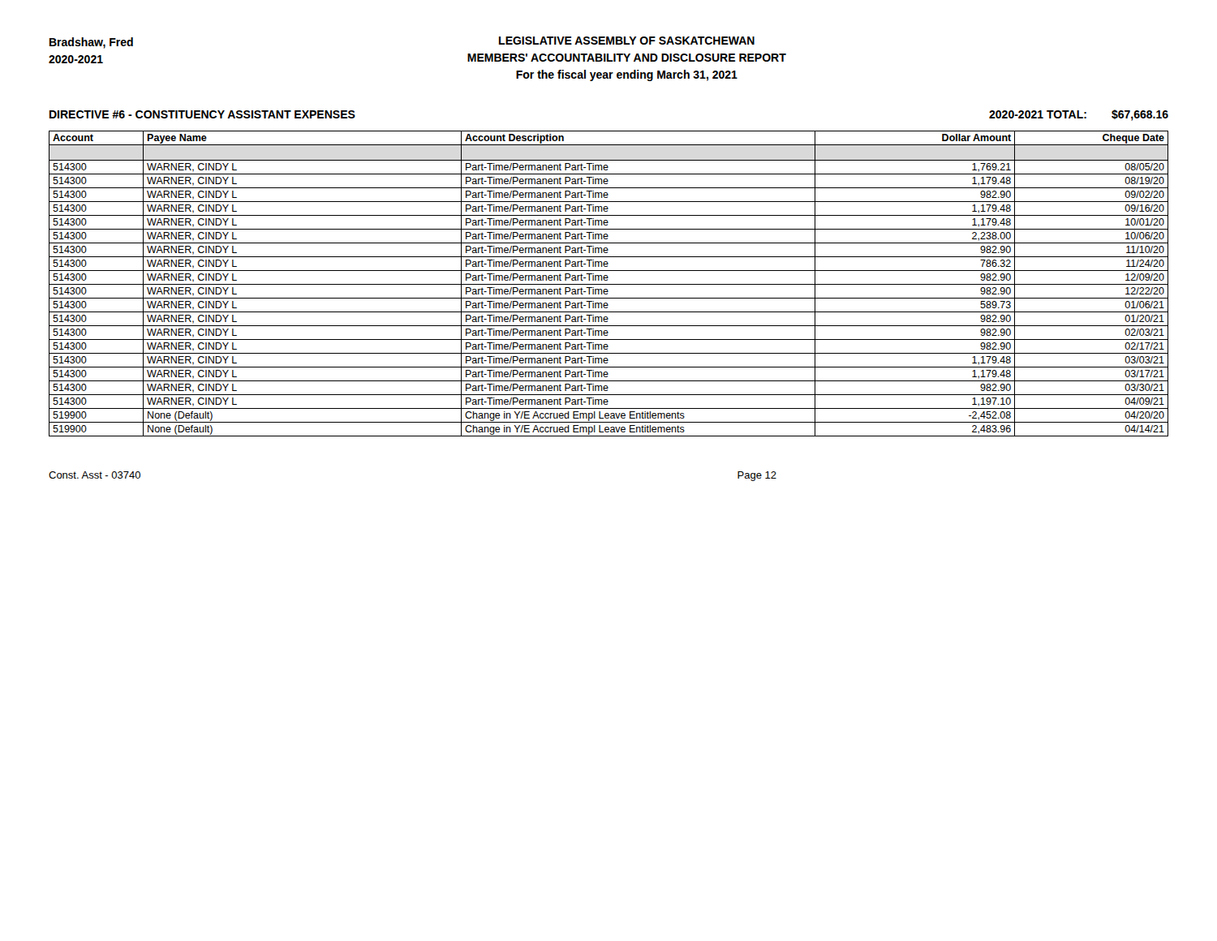Bradshaw, Fred
2020-2021
LEGISLATIVE ASSEMBLY OF SASKATCHEWAN
MEMBERS' ACCOUNTABILITY AND DISCLOSURE REPORT
For the fiscal year ending March 31, 2021
DIRECTIVE #6 - CONSTITUENCY ASSISTANT EXPENSES
2020-2021 TOTAL:$67,668.16
| Account | Payee Name | Account Description | Dollar Amount | Cheque Date |
| --- | --- | --- | --- | --- |
| 514300 | WARNER, CINDY L | Part-Time/Permanent Part-Time | 1,769.21 | 08/05/20 |
| 514300 | WARNER, CINDY L | Part-Time/Permanent Part-Time | 1,179.48 | 08/19/20 |
| 514300 | WARNER, CINDY L | Part-Time/Permanent Part-Time | 982.90 | 09/02/20 |
| 514300 | WARNER, CINDY L | Part-Time/Permanent Part-Time | 1,179.48 | 09/16/20 |
| 514300 | WARNER, CINDY L | Part-Time/Permanent Part-Time | 1,179.48 | 10/01/20 |
| 514300 | WARNER, CINDY L | Part-Time/Permanent Part-Time | 2,238.00 | 10/06/20 |
| 514300 | WARNER, CINDY L | Part-Time/Permanent Part-Time | 982.90 | 11/10/20 |
| 514300 | WARNER, CINDY L | Part-Time/Permanent Part-Time | 786.32 | 11/24/20 |
| 514300 | WARNER, CINDY L | Part-Time/Permanent Part-Time | 982.90 | 12/09/20 |
| 514300 | WARNER, CINDY L | Part-Time/Permanent Part-Time | 982.90 | 12/22/20 |
| 514300 | WARNER, CINDY L | Part-Time/Permanent Part-Time | 589.73 | 01/06/21 |
| 514300 | WARNER, CINDY L | Part-Time/Permanent Part-Time | 982.90 | 01/20/21 |
| 514300 | WARNER, CINDY L | Part-Time/Permanent Part-Time | 982.90 | 02/03/21 |
| 514300 | WARNER, CINDY L | Part-Time/Permanent Part-Time | 982.90 | 02/17/21 |
| 514300 | WARNER, CINDY L | Part-Time/Permanent Part-Time | 1,179.48 | 03/03/21 |
| 514300 | WARNER, CINDY L | Part-Time/Permanent Part-Time | 1,179.48 | 03/17/21 |
| 514300 | WARNER, CINDY L | Part-Time/Permanent Part-Time | 982.90 | 03/30/21 |
| 514300 | WARNER, CINDY L | Part-Time/Permanent Part-Time | 1,197.10 | 04/09/21 |
| 519900 | None (Default) | Change in Y/E Accrued Empl Leave Entitlements | -2,452.08 | 04/20/20 |
| 519900 | None (Default) | Change in Y/E Accrued Empl Leave Entitlements | 2,483.96 | 04/14/21 |
Const. Asst - 03740
Page 12